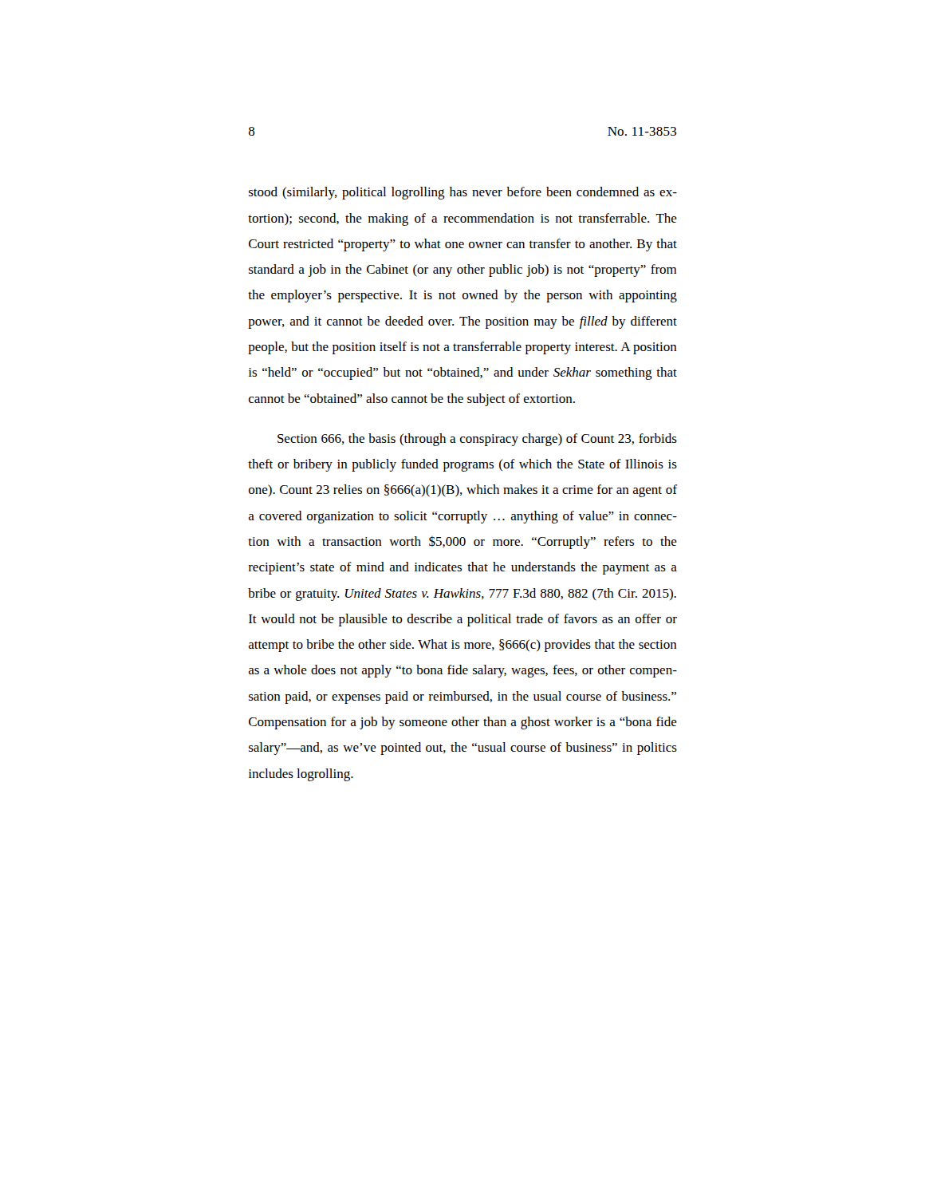8 No. 11-3853
stood (similarly, political logrolling has never before been condemned as extortion); second, the making of a recommendation is not transferrable. The Court restricted “property” to what one owner can transfer to another. By that standard a job in the Cabinet (or any other public job) is not “property” from the employer’s perspective. It is not owned by the person with appointing power, and it cannot be deeded over. The position may be filled by different people, but the position itself is not a transferrable property interest. A position is “held” or “occupied” but not “obtained,” and under Sekhar something that cannot be “obtained” also cannot be the subject of extortion.
Section 666, the basis (through a conspiracy charge) of Count 23, forbids theft or bribery in publicly funded programs (of which the State of Illinois is one). Count 23 relies on §666(a)(1)(B), which makes it a crime for an agent of a covered organization to solicit “corruptly … anything of value” in connection with a transaction worth $5,000 or more. “Corruptly” refers to the recipient’s state of mind and indicates that he understands the payment as a bribe or gratuity. United States v. Hawkins, 777 F.3d 880, 882 (7th Cir. 2015). It would not be plausible to describe a political trade of favors as an offer or attempt to bribe the other side. What is more, §666(c) provides that the section as a whole does not apply “to bona fide salary, wages, fees, or other compensation paid, or expenses paid or reimbursed, in the usual course of business.” Compensation for a job by someone other than a ghost worker is a “bona fide salary”—and, as we’ve pointed out, the “usual course of business” in politics includes logrolling.